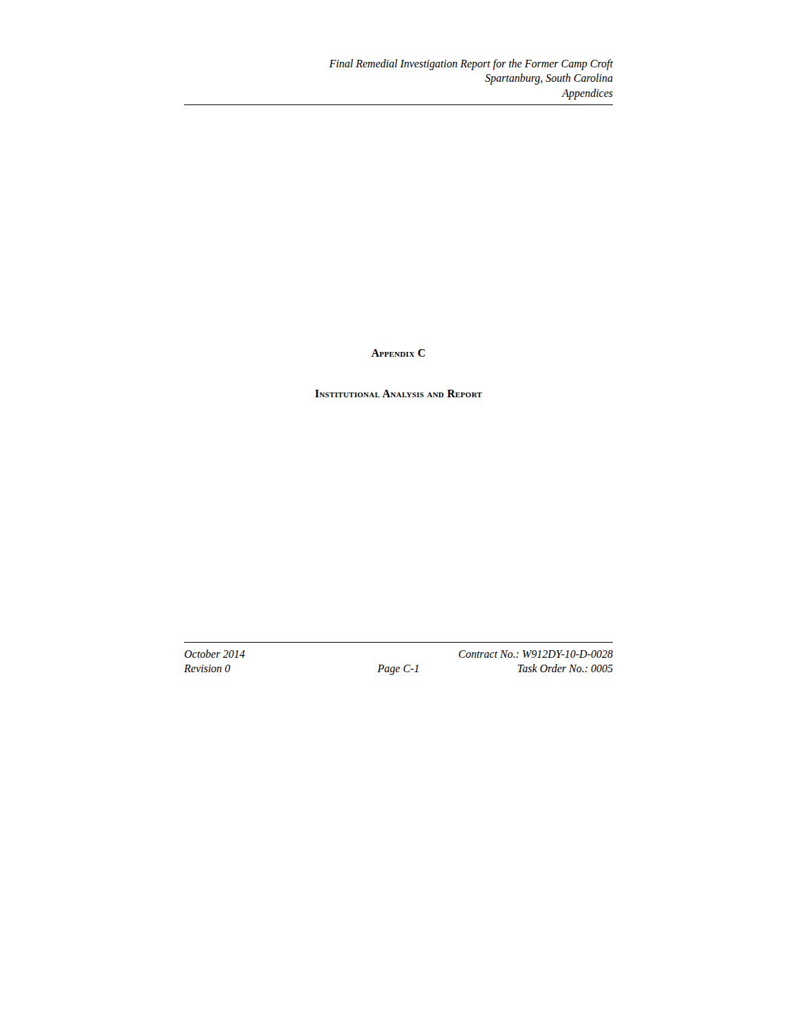Final Remedial Investigation Report for the Former Camp Croft Spartanburg, South Carolina Appendices
Appendix C
Institutional Analysis and Report
October 2014 Contract No.: W912DY-10-D-0028
Revision 0 Page C-1 Task Order No.: 0005